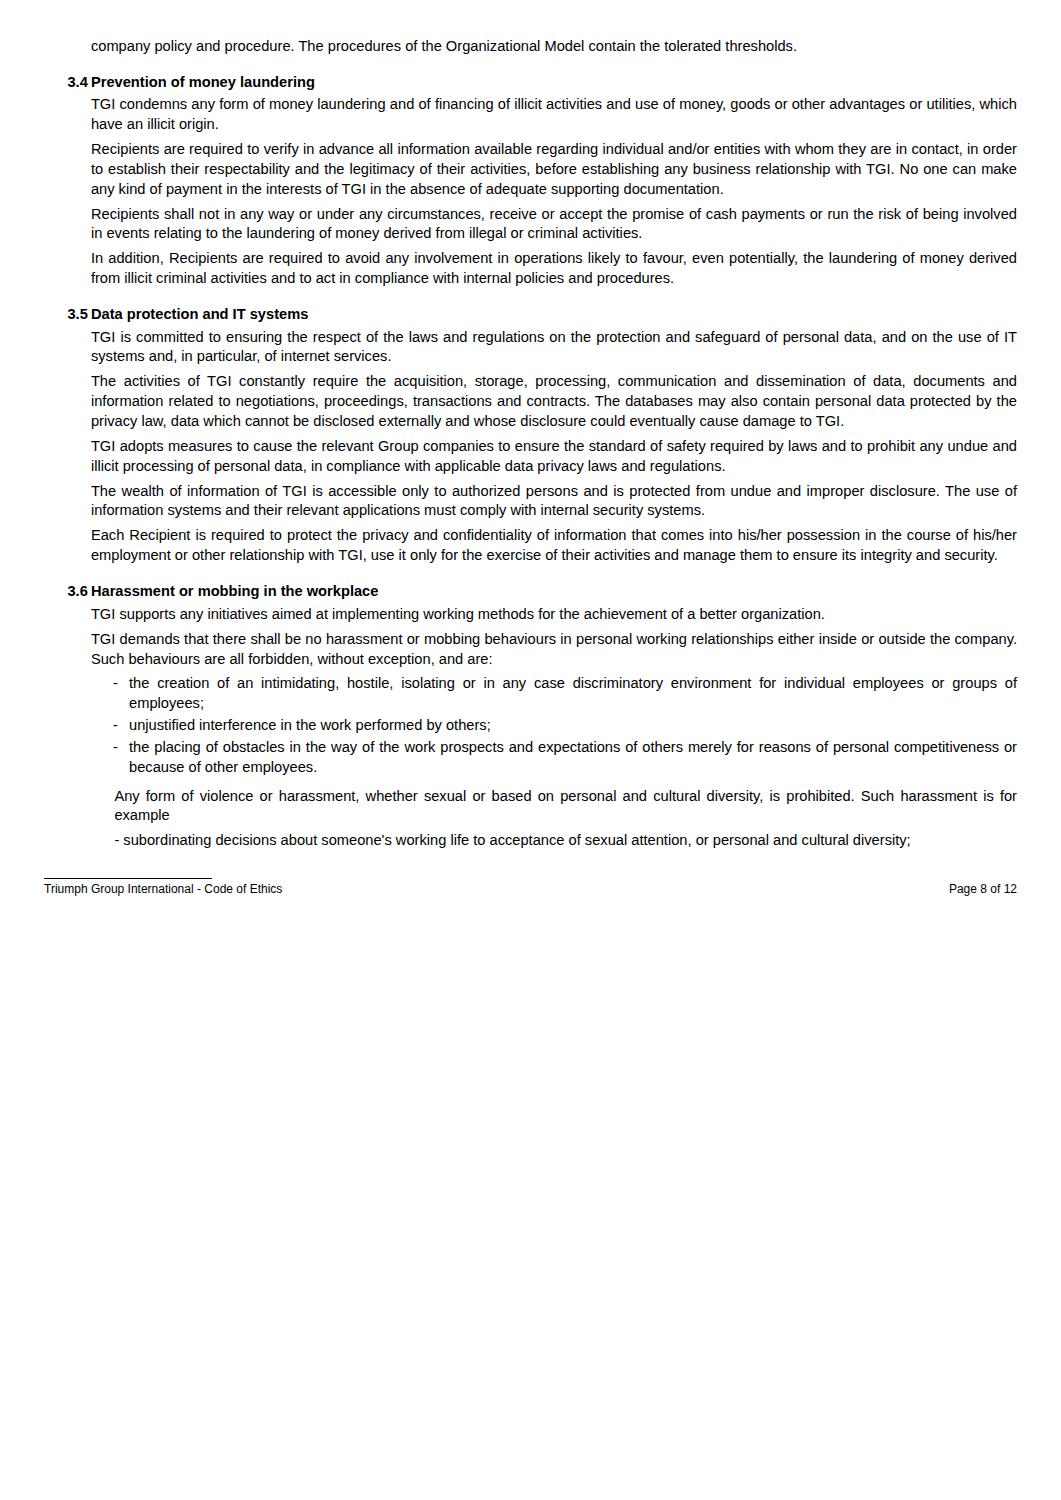company policy and procedure. The procedures of the Organizational Model contain the tolerated thresholds.
3.4 Prevention of money laundering
TGI condemns any form of money laundering and of financing of illicit activities and use of money, goods or other advantages or utilities, which have an illicit origin.
Recipients are required to verify in advance all information available regarding individual and/or entities with whom they are in contact, in order to establish their respectability and the legitimacy of their activities, before establishing any business relationship with TGI. No one can make any kind of payment in the interests of TGI in the absence of adequate supporting documentation.
Recipients shall not in any way or under any circumstances, receive or accept the promise of cash payments or run the risk of being involved in events relating to the laundering of money derived from illegal or criminal activities.
In addition, Recipients are required to avoid any involvement in operations likely to favour, even potentially, the laundering of money derived from illicit criminal activities and to act in compliance with internal policies and procedures.
3.5 Data protection and IT systems
TGI is committed to ensuring the respect of the laws and regulations on the protection and safeguard of personal data, and on the use of IT systems and, in particular, of internet services.
The activities of TGI constantly require the acquisition, storage, processing, communication and dissemination of data, documents and information related to negotiations, proceedings, transactions and contracts. The databases may also contain personal data protected by the privacy law, data which cannot be disclosed externally and whose disclosure could eventually cause damage to TGI.
TGI adopts measures to cause the relevant Group companies to ensure the standard of safety required by laws and to prohibit any undue and illicit processing of personal data, in compliance with applicable data privacy laws and regulations.
The wealth of information of TGI is accessible only to authorized persons and is protected from undue and improper disclosure. The use of information systems and their relevant applications must comply with internal security systems.
Each Recipient is required to protect the privacy and confidentiality of information that comes into his/her possession in the course of his/her employment or other relationship with TGI, use it only for the exercise of their activities and manage them to ensure its integrity and security.
3.6 Harassment or mobbing in the workplace
TGI supports any initiatives aimed at implementing working methods for the achievement of a better organization.
TGI demands that there shall be no harassment or mobbing behaviours in personal working relationships either inside or outside the company. Such behaviours are all forbidden, without exception, and are:
the creation of an intimidating, hostile, isolating or in any case discriminatory environment for individual employees or groups of employees;
unjustified interference in the work performed by others;
the placing of obstacles in the way of the work prospects and expectations of others merely for reasons of personal competitiveness or because of other employees.
Any form of violence or harassment, whether sexual or based on personal and cultural diversity, is prohibited. Such harassment is for example
- subordinating decisions about someone's working life to acceptance of sexual attention, or personal and cultural diversity;
Triumph Group International - Code of Ethics Page 8 of 12